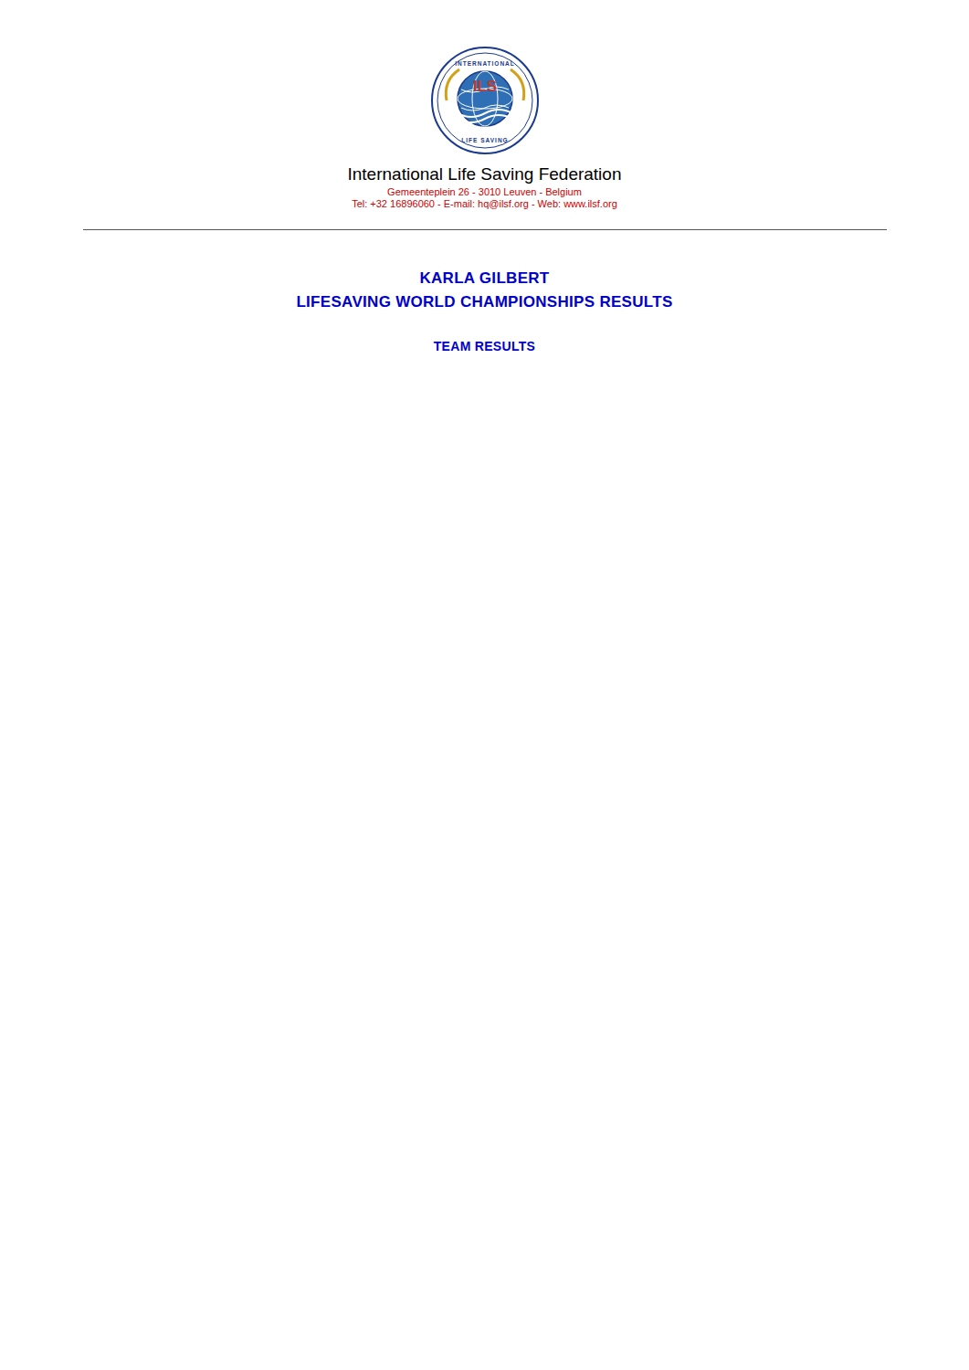ILS INTERNATIONAL LIFE SAVING
International Life Saving Federation
Gemeenteplein 26 - 3010 Leuven - Belgium
Tel: +32 16896060 - E-mail: hq@ilsf.org - Web: www.ilsf.org
KARLA GILBERT
LIFESAVING WORLD CHAMPIONSHIPS RESULTS
TEAM RESULTS